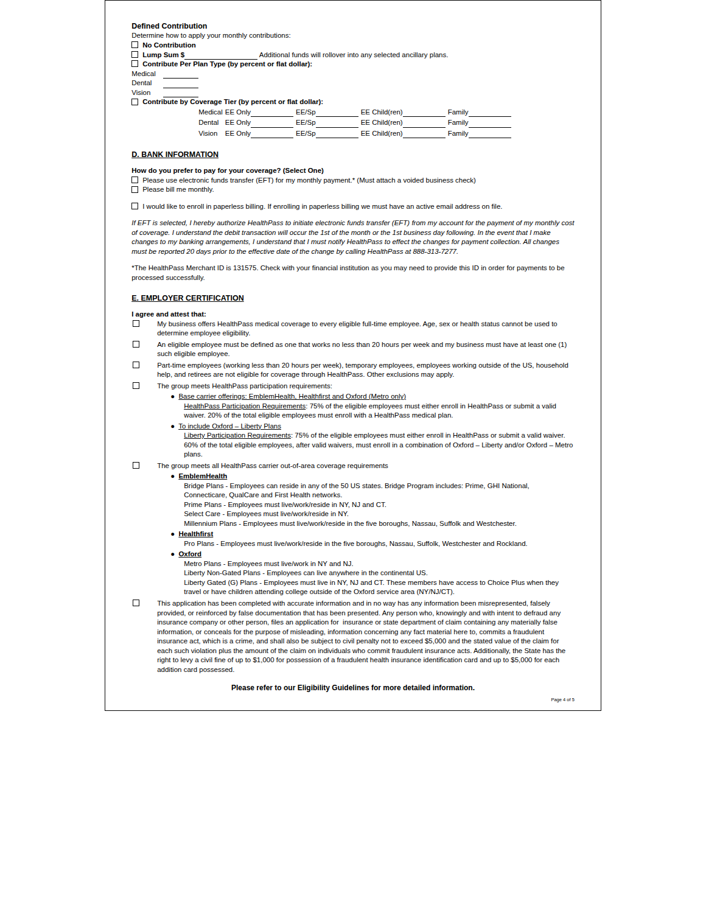Defined Contribution
Determine how to apply your monthly contributions:
No Contribution
Lump Sum $ Additional funds will rollover into any selected ancillary plans.
Contribute Per Plan Type (by percent or flat dollar):
Medical
Dental
Vision
Contribute by Coverage Tier (by percent or flat dollar):
| Medical | EE Only | EE/Sp | EE Child(ren) | Family |
| Dental | EE Only | EE/Sp | EE Child(ren) | Family |
| Vision | EE Only | EE/Sp | EE Child(ren) | Family |
D. BANK INFORMATION
How do you prefer to pay for your coverage? (Select One)
Please use electronic funds transfer (EFT) for my monthly payment.* (Must attach a voided business check)
Please bill me monthly.
I would like to enroll in paperless billing. If enrolling in paperless billing we must have an active email address on file.
If EFT is selected, I hereby authorize HealthPass to initiate electronic funds transfer (EFT) from my account for the payment of my monthly cost of coverage. I understand the debit transaction will occur the 1st of the month or the 1st business day following. In the event that I make changes to my banking arrangements, I understand that I must notify HealthPass to effect the changes for payment collection. All changes must be reported 20 days prior to the effective date of the change by calling HealthPass at 888-313-7277.
*The HealthPass Merchant ID is 131575. Check with your financial institution as you may need to provide this ID in order for payments to be processed successfully.
E. EMPLOYER CERTIFICATION
I agree and attest that:
My business offers HealthPass medical coverage to every eligible full-time employee. Age, sex or health status cannot be used to determine employee eligibility.
An eligible employee must be defined as one that works no less than 20 hours per week and my business must have at least one (1) such eligible employee.
Part-time employees (working less than 20 hours per week), temporary employees, employees working outside of the US, household help, and retirees are not eligible for coverage through HealthPass. Other exclusions may apply.
The group meets HealthPass participation requirements:
● Base carrier offerings: EmblemHealth, Healthfirst and Oxford (Metro only)
HealthPass Participation Requirements: 75% of the eligible employees must either enroll in HealthPass or submit a valid waiver. 20% of the total eligible employees must enroll with a HealthPass medical plan.
● To include Oxford – Liberty Plans
Liberty Participation Requirements: 75% of the eligible employees must either enroll in HealthPass or submit a valid waiver. 60% of the total eligible employees, after valid waivers, must enroll in a combination of Oxford – Liberty and/or Oxford – Metro plans.
The group meets all HealthPass carrier out-of-area coverage requirements
● EmblemHealth
Bridge Plans - Employees can reside in any of the 50 US states. Bridge Program includes: Prime, GHI National, Connecticare, QualCare and First Health networks.
Prime Plans - Employees must live/work/reside in NY, NJ and CT.
Select Care - Employees must live/work/reside in NY.
Millennium Plans - Employees must live/work/reside in the five boroughs, Nassau, Suffolk and Westchester.
● Healthfirst
Pro Plans - Employees must live/work/reside in the five boroughs, Nassau, Suffolk, Westchester and Rockland.
● Oxford
Metro Plans - Employees must live/work in NY and NJ.
Liberty Non-Gated Plans - Employees can live anywhere in the continental US.
Liberty Gated (G) Plans - Employees must live in NY, NJ and CT. These members have access to Choice Plus when they travel or have children attending college outside of the Oxford service area (NY/NJ/CT).
This application has been completed with accurate information and in no way has any information been misrepresented, falsely provided, or reinforced by false documentation that has been presented. Any person who, knowingly and with intent to defraud any insurance company or other person, files an application for insurance or state department of claim containing any materially false information, or conceals for the purpose of misleading, information concerning any fact material here to, commits a fraudulent insurance act, which is a crime, and shall also be subject to civil penalty not to exceed $5,000 and the stated value of the claim for each such violation plus the amount of the claim on individuals who commit fraudulent insurance acts. Additionally, the State has the right to levy a civil fine of up to $1,000 for possession of a fraudulent health insurance identification card and up to $5,000 for each addition card possessed.
Please refer to our Eligibility Guidelines for more detailed information.
Page 4 of 5